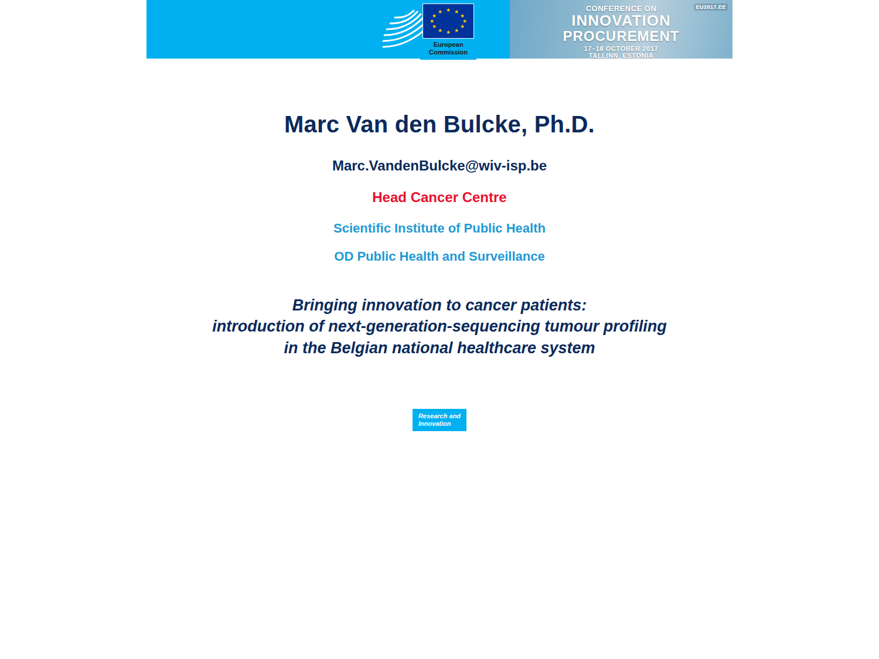EU2017.EE
CONFERENCE ON
INNOVATION
PROCUREMENT
17–18 OCTOBER 2017
TALLINN, ESTONIA
★ ★ ★ ★ ★ ★ ★ ★ ★ ★ ★ ★
European
Commission
Marc Van den Bulcke, Ph.D.
Marc.VandenBulcke@wiv-isp.be
Head Cancer Centre
Scientific Institute of Public Health
OD Public Health and Surveillance
Bringing innovation to cancer patients:
introduction of next-generation-sequencing tumour profiling
in the Belgian national healthcare system
Research and
Innovation